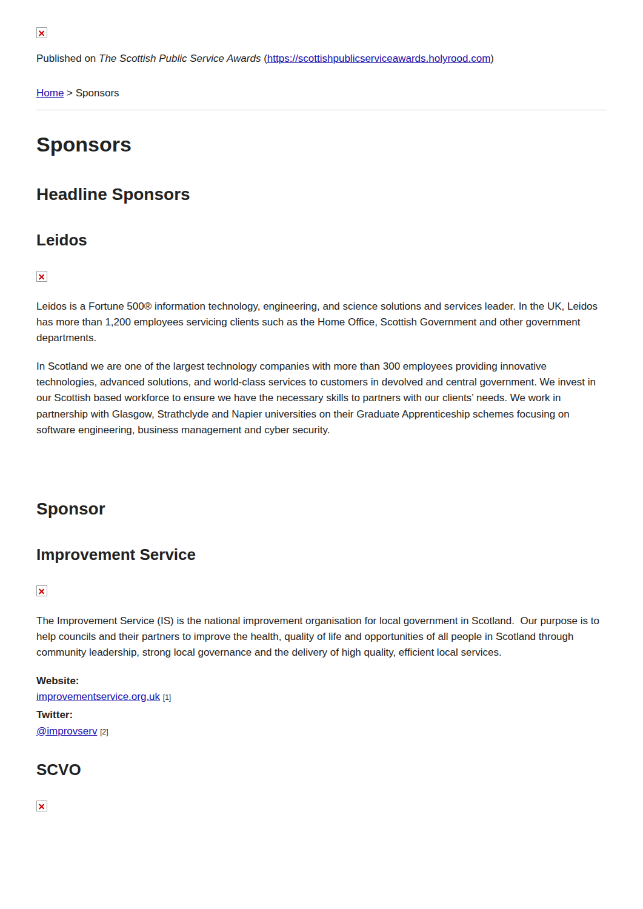Published on The Scottish Public Service Awards (https://scottishpublicserviceawards.holyrood.com)
Home > Sponsors
Sponsors
Headline Sponsors
Leidos
Leidos is a Fortune 500® information technology, engineering, and science solutions and services leader. In the UK, Leidos has more than 1,200 employees servicing clients such as the Home Office, Scottish Government and other government departments.
In Scotland we are one of the largest technology companies with more than 300 employees providing innovative technologies, advanced solutions, and world-class services to customers in devolved and central government. We invest in our Scottish based workforce to ensure we have the necessary skills to partners with our clients’ needs. We work in partnership with Glasgow, Strathclyde and Napier universities on their Graduate Apprenticeship schemes focusing on software engineering, business management and cyber security.
Sponsor
Improvement Service
The Improvement Service (IS) is the national improvement organisation for local government in Scotland. Our purpose is to help councils and their partners to improve the health, quality of life and opportunities of all people in Scotland through community leadership, strong local governance and the delivery of high quality, efficient local services.
Website:
improvementservice.org.uk [1]
Twitter:
@improvserv [2]
SCVO